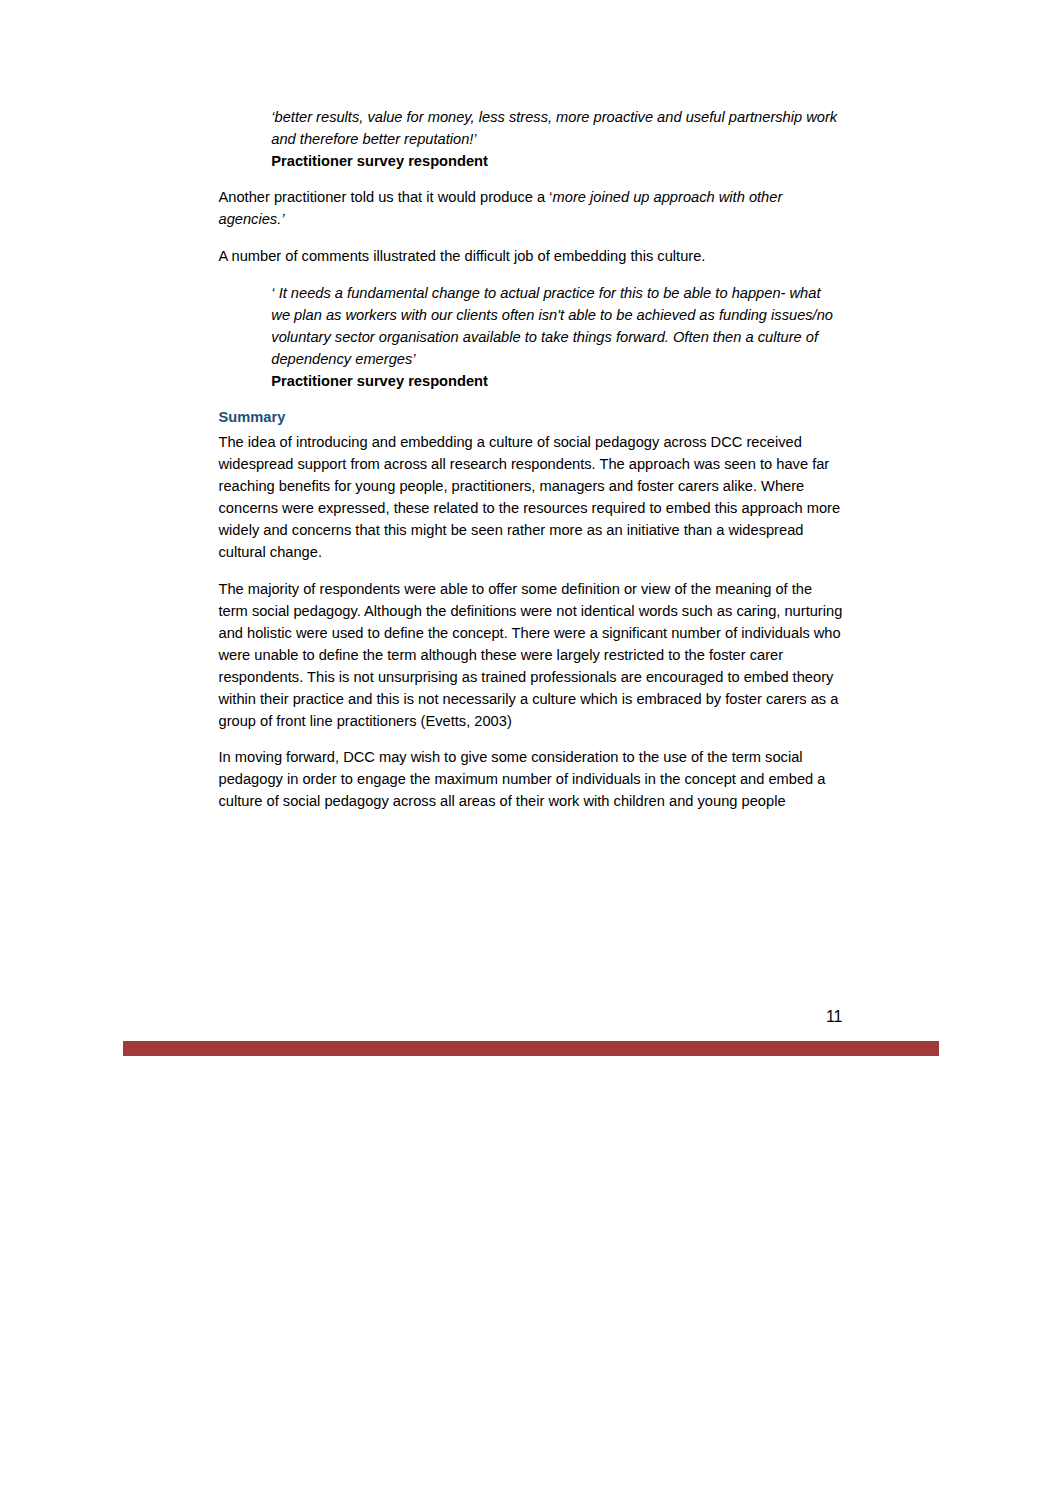‘better results, value for money, less stress, more proactive and useful partnership work and therefore better reputation!’
Practitioner survey respondent
Another practitioner told us that it would produce a ‘more joined up approach with other agencies.’
A number of comments illustrated the difficult job of embedding this culture.
‘ It needs a fundamental change to actual practice for this to be able to happen- what we plan as workers with our clients often isn't able to be achieved as funding issues/no voluntary sector organisation available to take things forward. Often then a culture of dependency emerges’
Practitioner survey respondent
Summary
The idea of introducing and embedding a culture of social pedagogy across DCC received widespread support from across all research respondents. The approach was seen to have far reaching benefits for young people, practitioners, managers and foster carers alike. Where concerns were expressed, these related to the resources required to embed this approach more widely and concerns that this might be seen rather more as an initiative than a widespread cultural change.
The majority of respondents were able to offer some definition or view of the meaning of the term social pedagogy. Although the definitions were not identical words such as caring, nurturing and holistic were used to define the concept. There were a significant number of individuals who were unable to define the term although these were largely restricted to the foster carer respondents. This is not unsurprising as trained professionals are encouraged to embed theory within their practice and this is not necessarily a culture which is embraced by foster carers as a group of front line practitioners (Evetts, 2003)
In moving forward, DCC may wish to give some consideration to the use of the term social pedagogy in order to engage the maximum number of individuals in the concept and embed a culture of social pedagogy across all areas of their work with children and young people
11